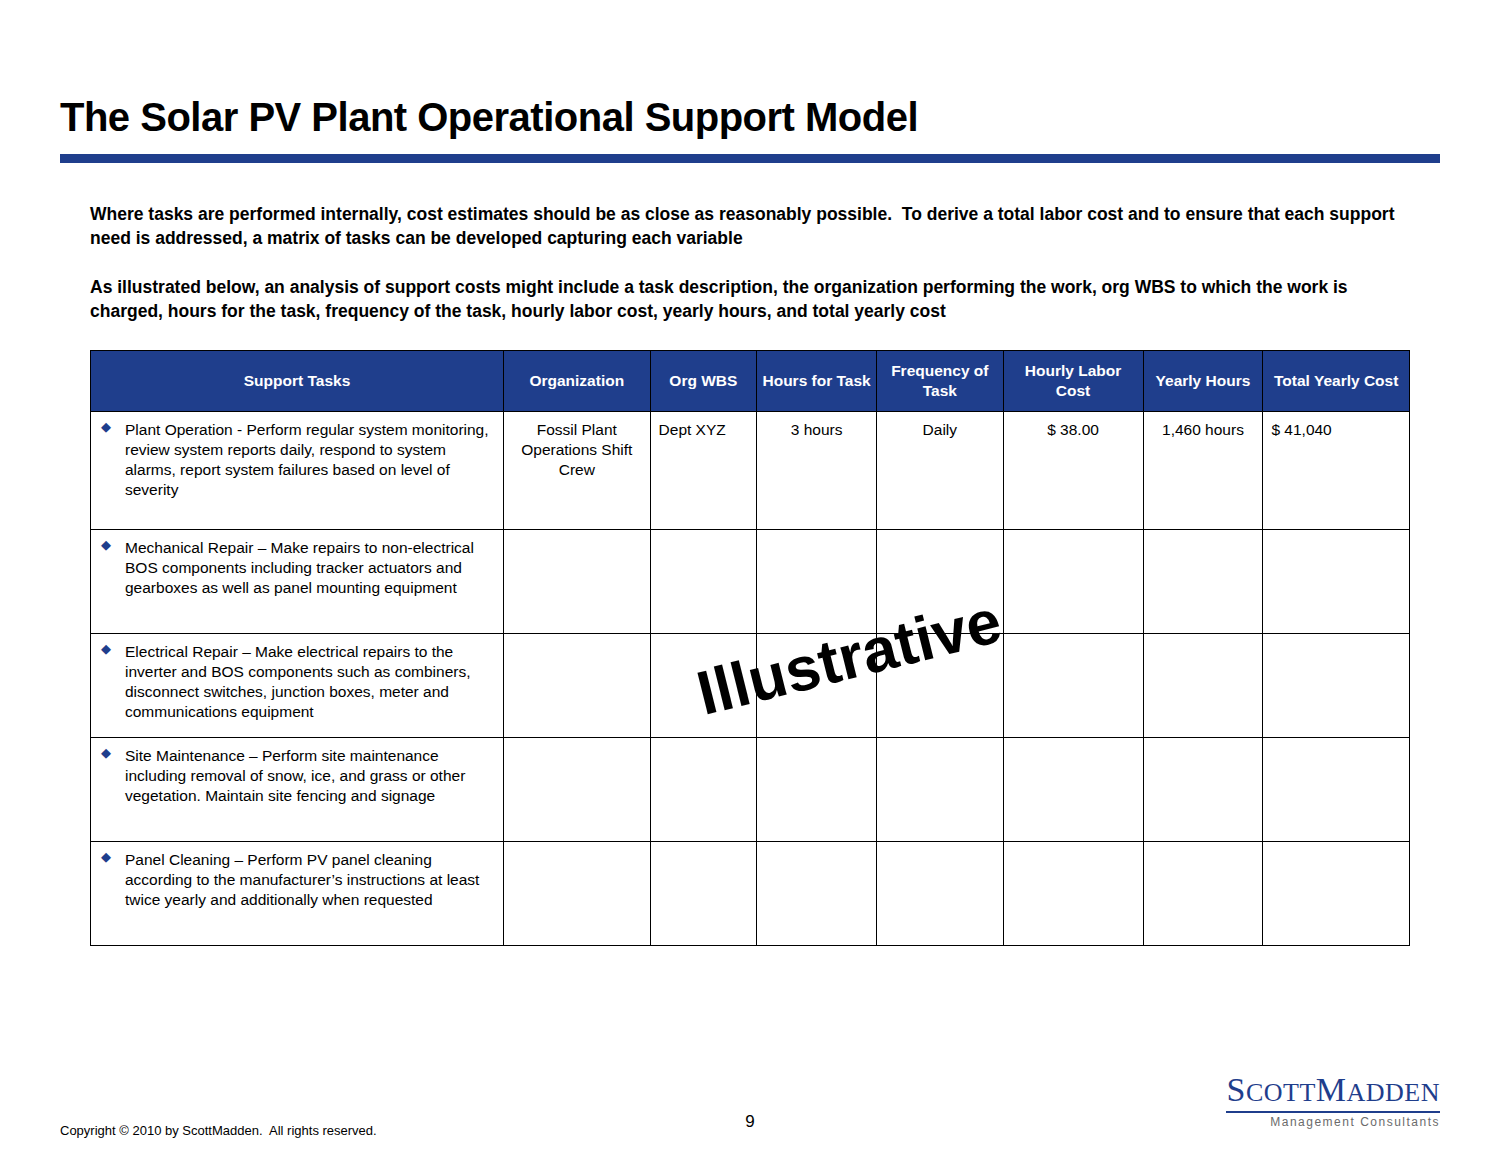The Solar PV Plant Operational Support Model
Where tasks are performed internally, cost estimates should be as close as reasonably possible. To derive a total labor cost and to ensure that each support need is addressed, a matrix of tasks can be developed capturing each variable
As illustrated below, an analysis of support costs might include a task description, the organization performing the work, org WBS to which the work is charged, hours for the task, frequency of the task, hourly labor cost, yearly hours, and total yearly cost
| Support Tasks | Organization | Org WBS | Hours for Task | Frequency of Task | Hourly Labor Cost | Yearly Hours | Total Yearly Cost |
| --- | --- | --- | --- | --- | --- | --- | --- |
| ◆ Plant Operation - Perform regular system monitoring, review system reports daily, respond to system alarms, report system failures based on level of severity | Fossil Plant Operations Shift Crew | Dept XYZ | 3 hours | Daily | $ 38.00 | 1,460 hours | $ 41,040 |
| ◆ Mechanical Repair – Make repairs to non-electrical BOS components including tracker actuators and gearboxes as well as panel mounting equipment | | | | | | | |
| ◆ Electrical Repair – Make electrical repairs to the inverter and BOS components such as combiners, disconnect switches, junction boxes, meter and communications equipment | | | | | | | |
| ◆ Site Maintenance – Perform site maintenance including removal of snow, ice, and grass or other vegetation. Maintain site fencing and signage | | | | | | | |
| ◆ Panel Cleaning – Perform PV panel cleaning according to the manufacturer’s instructions at least twice yearly and additionally when requested | | | | | | | |
Illustrative
Copyright © 2010 by ScottMadden. All rights reserved.
9
SCOTTMADDEN
Management Consultants